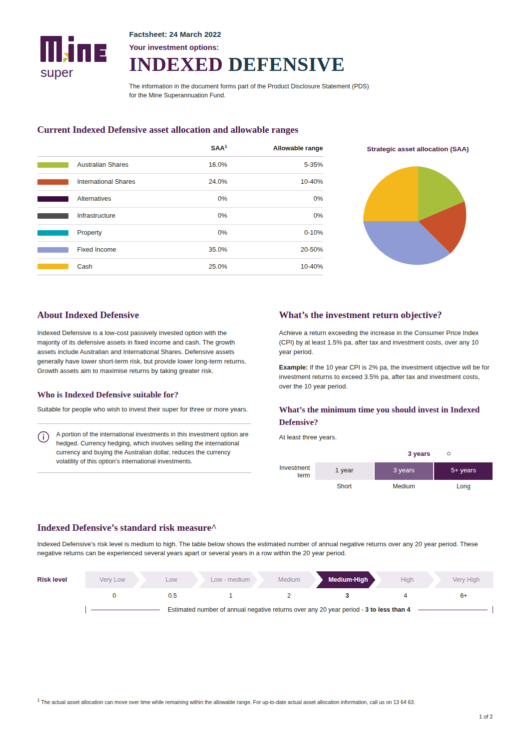super
Factsheet: 24 March 2022
Your investment options:
INDEXED DEFENSIVE
The information in the document forms part of the Product Disclosure Statement (PDS)
for the Mine Superannuation Fund.
Current Indexed Defensive asset allocation and allowable ranges
| | | SAA 1 | Allowable range |
| --- | --- | --- | --- |
| | Australian Shares | 16.0% | 5-35% |
| | International Shares | 24.0% | 10-40% |
| | Alternatives | 0% | 0% |
| | Infrastructure | 0% | 0% |
| | Property | 0% | 0-10% |
| | Fixed Income | 35.0% | 20-50% |
| | Cash | 25.0% | 10-40% |
Strategic asset allocation (SAA)
About Indexed Defensive
Indexed Defensive is a low-cost passively invested option with the majority of its defensive assets in fixed income and cash. The growth assets include Australian and International Shares. Defensive assets generally have lower short-term risk, but provide lower long-term returns. Growth assets aim to maximise returns by taking greater risk.
Who is Indexed Defensive suitable for?
Suitable for people who wish to invest their super for three or more years.
A portion of the international investments in this investment option are hedged. Currency hedging, which involves selling the international currency and buying the Australian dollar, reduces the currency volatility of this option’s international investments.
What’s the investment return objective?
Achieve a return exceeding the increase in the Consumer Price Index (CPI) by at least 1.5% pa, after tax and investment costs, over any 10 year period.
Example: If the 10 year CPI is 2% pa, the investment objective will be for investment returns to exceed 3.5% pa, after tax and investment costs, over the 10 year period.
What’s the minimum time you should invest in Indexed Defensive?
At least three years.
3 years
Investment
term
1 year
3 years
5+ years
Short
Medium
Long
Indexed Defensive’s standard risk measure^
Indexed Defensive’s risk level is medium to high. The table below shows the estimated number of annual negative returns over any 20 year period. These negative returns can be experienced several years apart or several years in a row within the 20 year period.
Risk level
Very Low
Low
Low - medium
Medium
Medium-High
High
Very High
0
0.5
1
2
3
4
6+
Estimated number of annual negative returns over any 20 year period - 3 to less than 4
1 The actual asset allocation can move over time while remaining within the allowable range. For up-to-date actual asset allocation information, call us on 13 64 63.
1 of 2